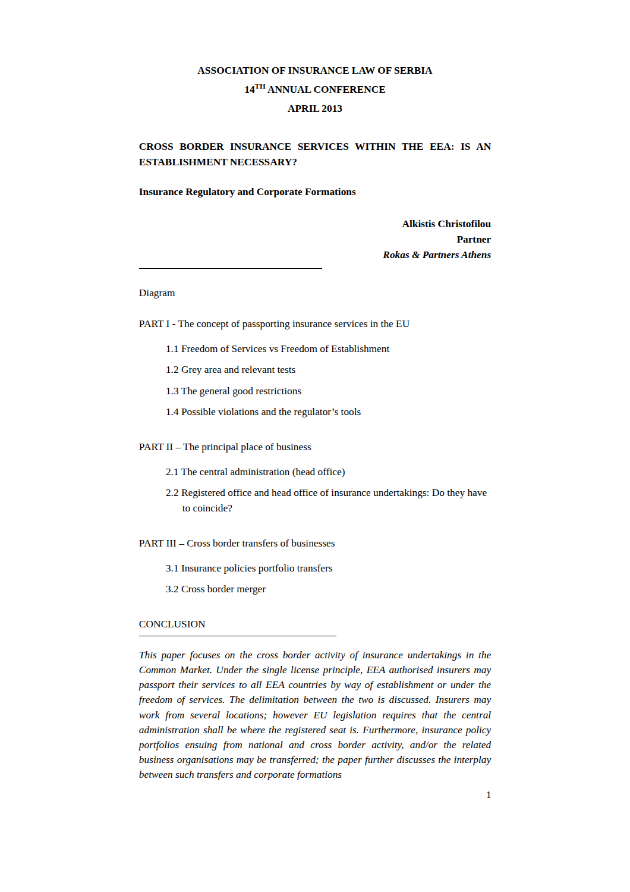ASSOCIATION OF INSURANCE LAW OF SERBIA
14TH ANNUAL CONFERENCE
APRIL 2013
CROSS BORDER INSURANCE SERVICES WITHIN THE EEA: IS AN ESTABLISHMENT NECESSARY?
Insurance Regulatory and Corporate Formations
Alkistis Christofilou
Partner
Rokas & Partners Athens
Diagram
PART I - The concept of passporting insurance services in the EU
1.1 Freedom of Services vs Freedom of Establishment
1.2 Grey area and relevant tests
1.3 The general good restrictions
1.4 Possible violations and the regulator’s tools
PART II – The principal place of business
2.1 The central administration (head office)
2.2 Registered office and head office of insurance undertakings: Do they have to coincide?
PART III – Cross border transfers of businesses
3.1 Insurance policies portfolio transfers
3.2 Cross border merger
CONCLUSION
This paper focuses on the cross border activity of insurance undertakings in the Common Market. Under the single license principle, EEA authorised insurers may passport their services to all EEA countries by way of establishment or under the freedom of services. The delimitation between the two is discussed. Insurers may work from several locations; however EU legislation requires that the central administration shall be where the registered seat is. Furthermore, insurance policy portfolios ensuing from national and cross border activity, and/or the related business organisations may be transferred; the paper further discusses the interplay between such transfers and corporate formations
1